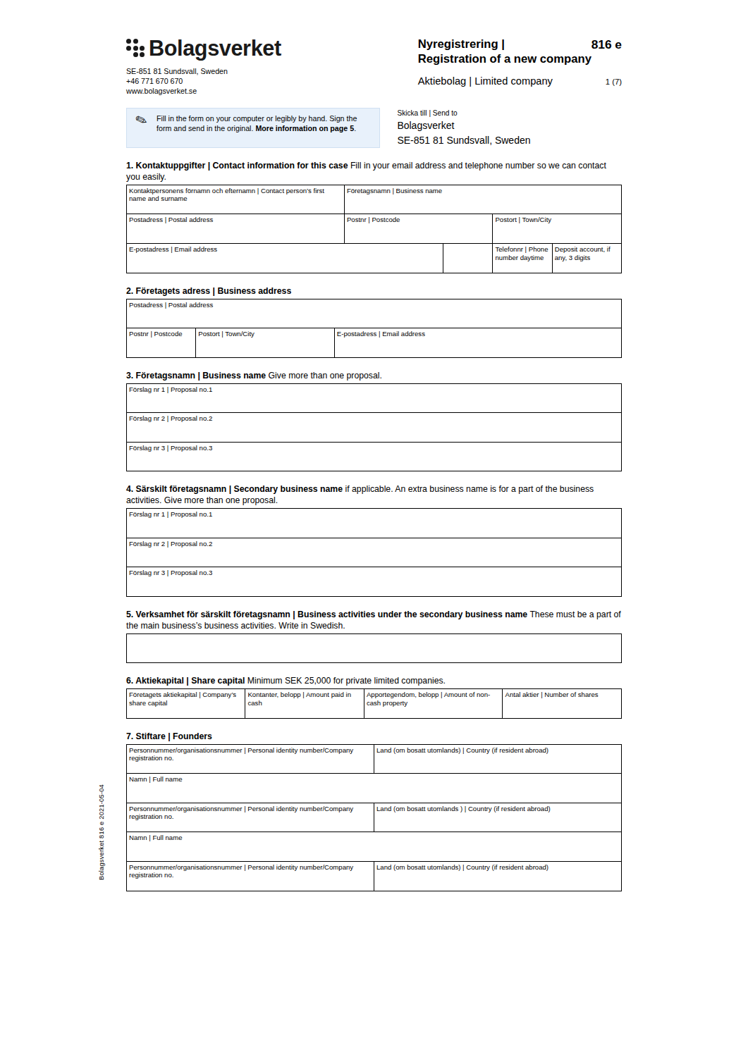Bolagsverket
SE-851 81 Sundsvall, Sweden
+46 771 670 670
www.bolagsverket.se
816 e
Nyregistrering |
Registration of a new company
Aktiebolag | Limited company
1 (7)
✎
Fill in the form on your computer or legibly by hand. Sign the form and send in the original. More information on page 5.
Skicka till | Send to
Bolagsverket
SE-851 81 Sundsvall, Sweden
1. Kontaktuppgifter | Contact information for this case Fill in your email address and telephone number so we can contact you easily.
| Kontaktpersonens förnamn och efternamn / Contact person’s first name and surname | Företagsnamn / Business name |
| Postadress / Postal address | Postnr / Postcode | Postort / Town/City |
| E-postadress / Email address | | Telefonnr / Phone number daytime | Deposit account, if any, 3 digits |
2. Företagets adress | Business address
| Postadress / Postal address |
| Postnr / Postcode | Postort / Town/City | E-postadress / Email address |
3. Företagsnamn | Business name Give more than one proposal.
| Förslag nr 1 / Proposal no.1 |
| Förslag nr 2 / Proposal no.2 |
| Förslag nr 3 / Proposal no.3 |
4. Särskilt företagsnamn | Secondary business name if applicable. An extra business name is for a part of the business activities. Give more than one proposal.
| Förslag nr 1 / Proposal no.1 |
| Förslag nr 2 / Proposal no.2 |
| Förslag nr 3 / Proposal no.3 |
5. Verksamhet för särskilt företagsnamn | Business activities under the secondary business name These must be a part of the main business’s business activities. Write in Swedish.
6. Aktiekapital | Share capital Minimum SEK 25,000 for private limited companies.
| Företagets aktiekapital / Company’s share capital | Kontanter, belopp / Amount paid in cash | Apportegendom, belopp / Amount of non-cash property | Antal aktier / Number of shares |
7. Stiftare | Founders
| Personnummer/organisationsnummer / Personal identity number/Company registration no. | Land (om bosatt utomlands) / Country (if resident abroad) |
| Namn / Full name |
| Personnummer/organisationsnummer / Personal identity number/Company registration no. | Land (om bosatt utomlands ) / Country (if resident abroad) |
| Namn / Full name |
| Personnummer/organisationsnummer / Personal identity number/Company registration no. | Land (om bosatt utomlands) / Country (if resident abroad) |
Bolagsverket 816 e 2021-05-04